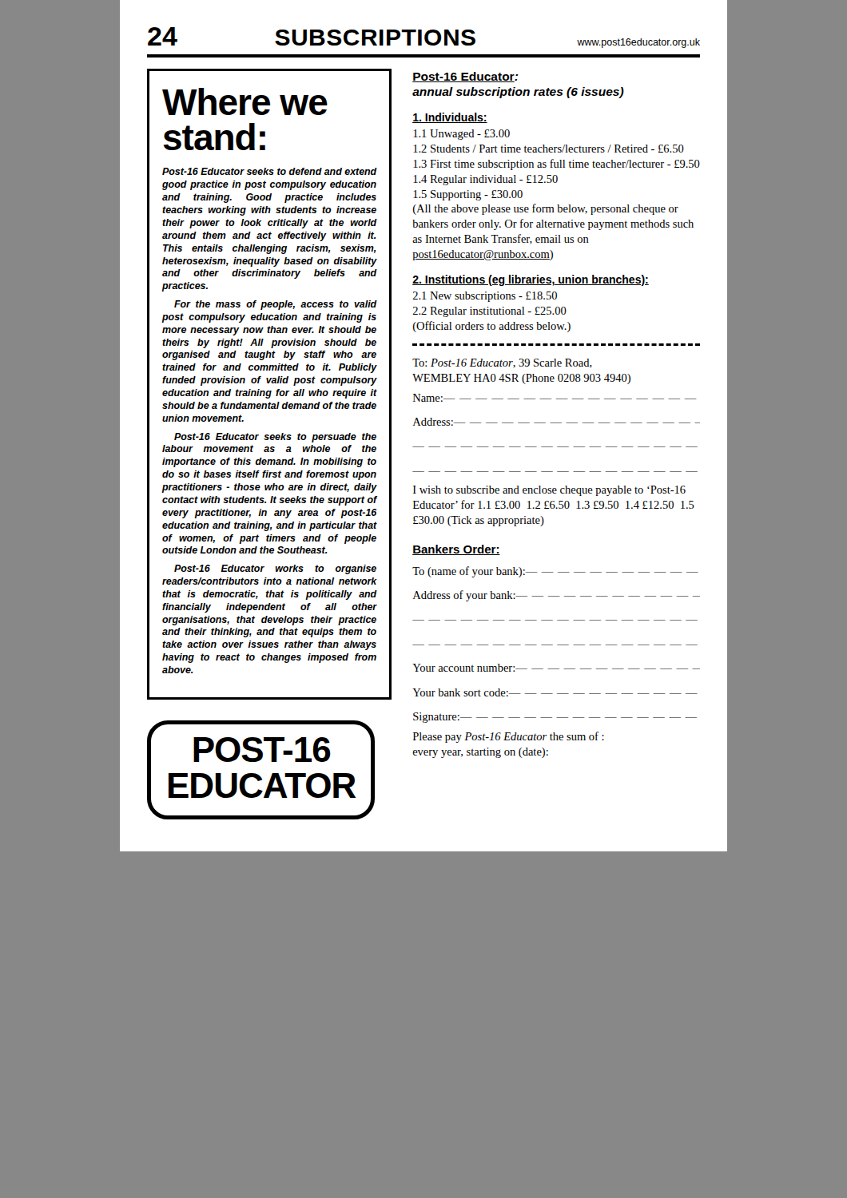24
SUBSCRIPTIONS
www.post16educator.org.uk
Where we stand:
Post-16 Educator seeks to defend and extend good practice in post compulsory education and training. Good practice includes teachers working with students to increase their power to look critically at the world around them and act effectively within it. This entails challenging racism, sexism, heterosexism, inequality based on disability and other discriminatory beliefs and practices.
For the mass of people, access to valid post compulsory education and training is more necessary now than ever. It should be theirs by right! All provision should be organised and taught by staff who are trained for and committed to it. Publicly funded provision of valid post compulsory education and training for all who require it should be a fundamental demand of the trade union movement.
Post-16 Educator seeks to persuade the labour movement as a whole of the importance of this demand. In mobilising to do so it bases itself first and foremost upon practitioners - those who are in direct, daily contact with students. It seeks the support of every practitioner, in any area of post-16 education and training, and in particular that of women, of part timers and of people outside London and the Southeast.
Post-16 Educator works to organise readers/contributors into a national network that is democratic, that is politically and financially independent of all other organisations, that develops their practice and their thinking, and that equips them to take action over issues rather than always having to react to changes imposed from above.
POST-16 EDUCATOR
Post-16 Educator:
annual subscription rates (6 issues)
1. Individuals:
1.1 Unwaged - £3.00
1.2 Students / Part time teachers/lecturers / Retired - £6.50
1.3 First time subscription as full time teacher/lecturer - £9.50
1.4 Regular individual - £12.50
1.5 Supporting - £30.00
(All the above please use form below, personal cheque or bankers order only. Or for alternative payment methods such as Internet Bank Transfer, email us on post16educator@runbox.com)
2. Institutions (eg libraries, union branches):
2.1 New subscriptions - £18.50
2.2 Regular institutional - £25.00
(Official orders to address below.)
To: Post-16 Educator, 39 Scarle Road,
WEMBLEY HA0 4SR (Phone 0208 903 4940)
Name:
Address:
I wish to subscribe and enclose cheque payable to ‘Post-16 Educator’ for 1.1 £3.00 1.2 £6.50 1.3 £9.50 1.4 £12.50 1.5 £30.00 (Tick as appropriate)
Bankers Order:
To (name of your bank):
Address of your bank:
Your account number:
Your bank sort code:
Signature:
Please pay Post-16 Educator the sum of :
every year, starting on (date):